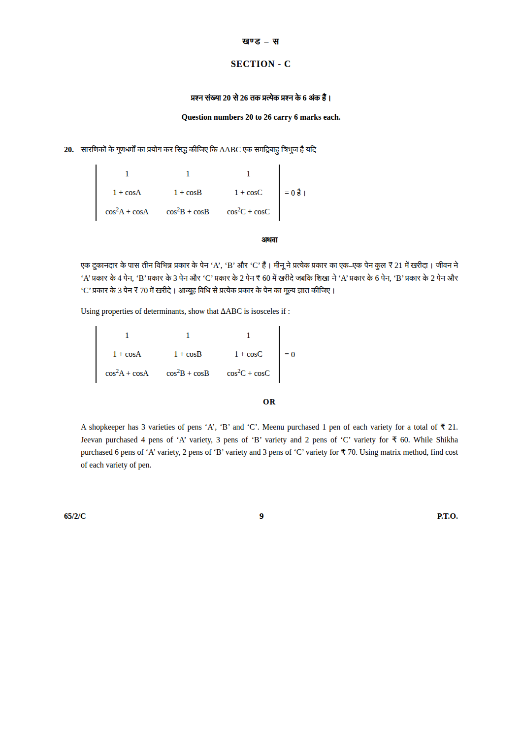खण्ड – स
SECTION - C
प्रश्न संख्या 20 से 26 तक प्रत्येक प्रश्न के 6 अंक हैं।
Question numbers 20 to 26 carry 6 marks each.
20.
सारणिकों के गुणधर्मों का प्रयोग कर सिद्ध कीजिए कि ΔABC एक समद्विबाहु त्रिभुज है यदि
| 1 | 1 | 1 |
| 1 + cosA | 1 + cosB | 1 + cosC |
| cos 2 A + cosA | cos 2 B + cosB | cos 2 C + cosC |
= 0 है।
अथवा
एक दुकानदार के पास तीन विभिन्न प्रकार के पेन ‘A’, ‘B’ और ‘C’ हैं। मीनू ने प्रत्येक प्रकार का एक–एक पेन कुल ₹ 21 में खरीदा। जीवन ने ‘A’ प्रकार के 4 पेन, ‘B’ प्रकार के 3 पेन और ‘C’ प्रकार के 2 पेन ₹ 60 में खरीदे जबकि शिखा ने ‘A’ प्रकार के 6 पेन, ‘B’ प्रकार के 2 पेन और ‘C’ प्रकार के 3 पेन ₹ 70 में खरीदे। आव्यूह विधि से प्रत्येक प्रकार के पेन का मूल्य ज्ञात कीजिए।
Using properties of determinants, show that ΔABC is isosceles if :
| 1 | 1 | 1 |
| 1 + cosA | 1 + cosB | 1 + cosC |
| cos 2 A + cosA | cos 2 B + cosB | cos 2 C + cosC |
= 0
OR
A shopkeeper has 3 varieties of pens ‘A’, ‘B’ and ‘C’. Meenu purchased 1 pen of each variety for a total of ₹ 21. Jeevan purchased 4 pens of ‘A’ variety, 3 pens of ‘B’ variety and 2 pens of ‘C’ variety for ₹ 60. While Shikha purchased 6 pens of ‘A’ variety, 2 pens of ‘B’ variety and 3 pens of ‘C’ variety for ₹ 70. Using matrix method, find cost of each variety of pen.
65/2/C
9
P.T.O.